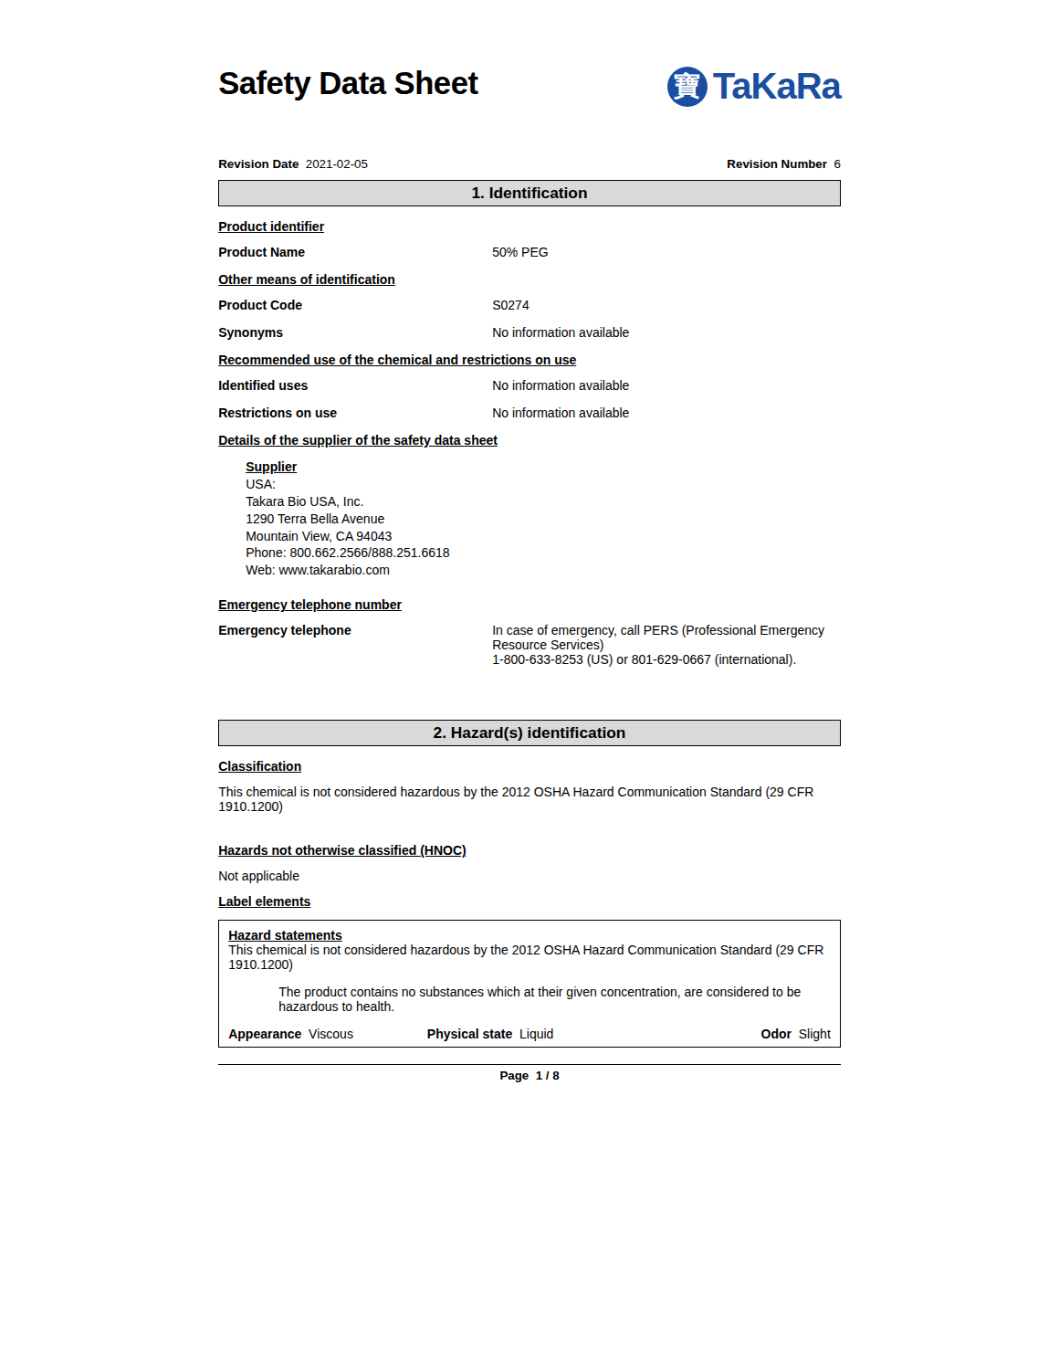Safety Data Sheet
寶TaKaRa
Revision Date 2021-02-05
Revision Number 6
1. Identification
Product identifier
Product Name
50% PEG
Other means of identification
Product Code
S0274
Synonyms
No information available
Recommended use of the chemical and restrictions on use
Identified uses
No information available
Restrictions on use
No information available
Details of the supplier of the safety data sheet
Supplier
USA:
Takara Bio USA, Inc.
1290 Terra Bella Avenue
Mountain View, CA 94043
Phone: 800.662.2566/888.251.6618
Web: www.takarabio.com
Emergency telephone number
Emergency telephone
In case of emergency, call PERS (Professional Emergency Resource Services)
1-800-633-8253 (US) or 801-629-0667 (international).
2. Hazard(s) identification
Classification
This chemical is not considered hazardous by the 2012 OSHA Hazard Communication Standard (29 CFR 1910.1200)
Hazards not otherwise classified (HNOC)
Not applicable
Label elements
Hazard statements
This chemical is not considered hazardous by the 2012 OSHA Hazard Communication Standard (29 CFR 1910.1200)
The product contains no substances which at their given concentration, are considered to be hazardous to health.
Appearance Viscous
Physical state Liquid
Odor Slight
Page 1 / 8